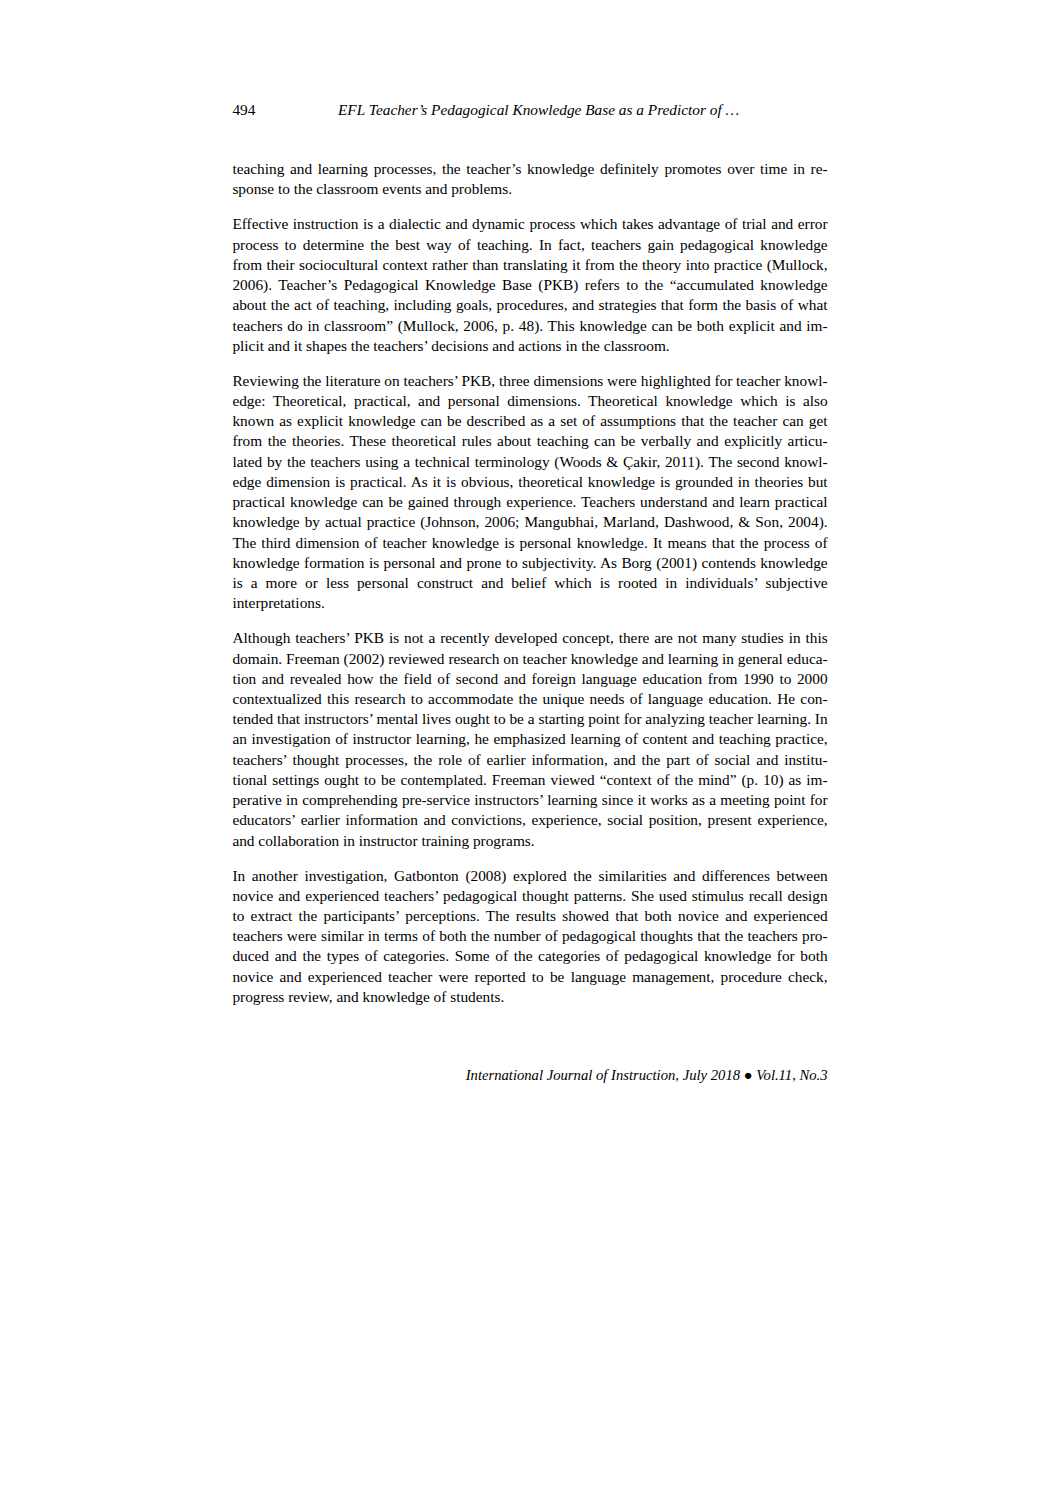494 EFL Teacher’s Pedagogical Knowledge Base as a Predictor of …
teaching and learning processes, the teacher’s knowledge definitely promotes over time in response to the classroom events and problems.
Effective instruction is a dialectic and dynamic process which takes advantage of trial and error process to determine the best way of teaching. In fact, teachers gain pedagogical knowledge from their sociocultural context rather than translating it from the theory into practice (Mullock, 2006). Teacher’s Pedagogical Knowledge Base (PKB) refers to the “accumulated knowledge about the act of teaching, including goals, procedures, and strategies that form the basis of what teachers do in classroom” (Mullock, 2006, p. 48). This knowledge can be both explicit and implicit and it shapes the teachers’ decisions and actions in the classroom.
Reviewing the literature on teachers’ PKB, three dimensions were highlighted for teacher knowledge: Theoretical, practical, and personal dimensions. Theoretical knowledge which is also known as explicit knowledge can be described as a set of assumptions that the teacher can get from the theories. These theoretical rules about teaching can be verbally and explicitly articulated by the teachers using a technical terminology (Woods & Çakir, 2011). The second knowledge dimension is practical. As it is obvious, theoretical knowledge is grounded in theories but practical knowledge can be gained through experience. Teachers understand and learn practical knowledge by actual practice (Johnson, 2006; Mangubhai, Marland, Dashwood, & Son, 2004). The third dimension of teacher knowledge is personal knowledge. It means that the process of knowledge formation is personal and prone to subjectivity. As Borg (2001) contends knowledge is a more or less personal construct and belief which is rooted in individuals’ subjective interpretations.
Although teachers’ PKB is not a recently developed concept, there are not many studies in this domain. Freeman (2002) reviewed research on teacher knowledge and learning in general education and revealed how the field of second and foreign language education from 1990 to 2000 contextualized this research to accommodate the unique needs of language education. He contended that instructors’ mental lives ought to be a starting point for analyzing teacher learning. In an investigation of instructor learning, he emphasized learning of content and teaching practice, teachers’ thought processes, the role of earlier information, and the part of social and institutional settings ought to be contemplated. Freeman viewed “context of the mind” (p. 10) as imperative in comprehending pre-service instructors’ learning since it works as a meeting point for educators’ earlier information and convictions, experience, social position, present experience, and collaboration in instructor training programs.
In another investigation, Gatbonton (2008) explored the similarities and differences between novice and experienced teachers’ pedagogical thought patterns. She used stimulus recall design to extract the participants’ perceptions. The results showed that both novice and experienced teachers were similar in terms of both the number of pedagogical thoughts that the teachers produced and the types of categories. Some of the categories of pedagogical knowledge for both novice and experienced teacher were reported to be language management, procedure check, progress review, and knowledge of students.
International Journal of Instruction, July 2018 ● Vol.11, No.3